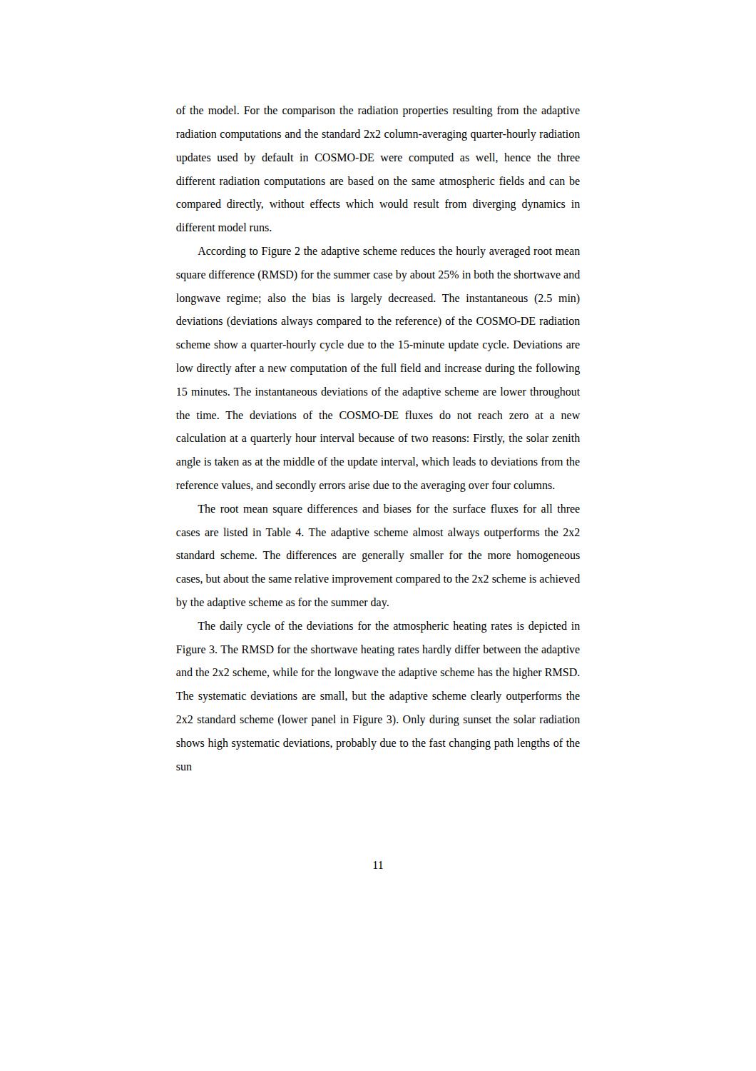of the model. For the comparison the radiation properties resulting from the adaptive radiation computations and the standard 2x2 column-averaging quarter-hourly radiation updates used by default in COSMO-DE were computed as well, hence the three different radiation computations are based on the same atmospheric fields and can be compared directly, without effects which would result from diverging dynamics in different model runs.
According to Figure 2 the adaptive scheme reduces the hourly averaged root mean square difference (RMSD) for the summer case by about 25% in both the shortwave and longwave regime; also the bias is largely decreased. The instantaneous (2.5 min) deviations (deviations always compared to the reference) of the COSMO-DE radiation scheme show a quarter-hourly cycle due to the 15-minute update cycle. Deviations are low directly after a new computation of the full field and increase during the following 15 minutes. The instantaneous deviations of the adaptive scheme are lower throughout the time. The deviations of the COSMO-DE fluxes do not reach zero at a new calculation at a quarterly hour interval because of two reasons: Firstly, the solar zenith angle is taken as at the middle of the update interval, which leads to deviations from the reference values, and secondly errors arise due to the averaging over four columns.
The root mean square differences and biases for the surface fluxes for all three cases are listed in Table 4. The adaptive scheme almost always outperforms the 2x2 standard scheme. The differences are generally smaller for the more homogeneous cases, but about the same relative improvement compared to the 2x2 scheme is achieved by the adaptive scheme as for the summer day.
The daily cycle of the deviations for the atmospheric heating rates is depicted in Figure 3. The RMSD for the shortwave heating rates hardly differ between the adaptive and the 2x2 scheme, while for the longwave the adaptive scheme has the higher RMSD. The systematic deviations are small, but the adaptive scheme clearly outperforms the 2x2 standard scheme (lower panel in Figure 3). Only during sunset the solar radiation shows high systematic deviations, probably due to the fast changing path lengths of the sun
11